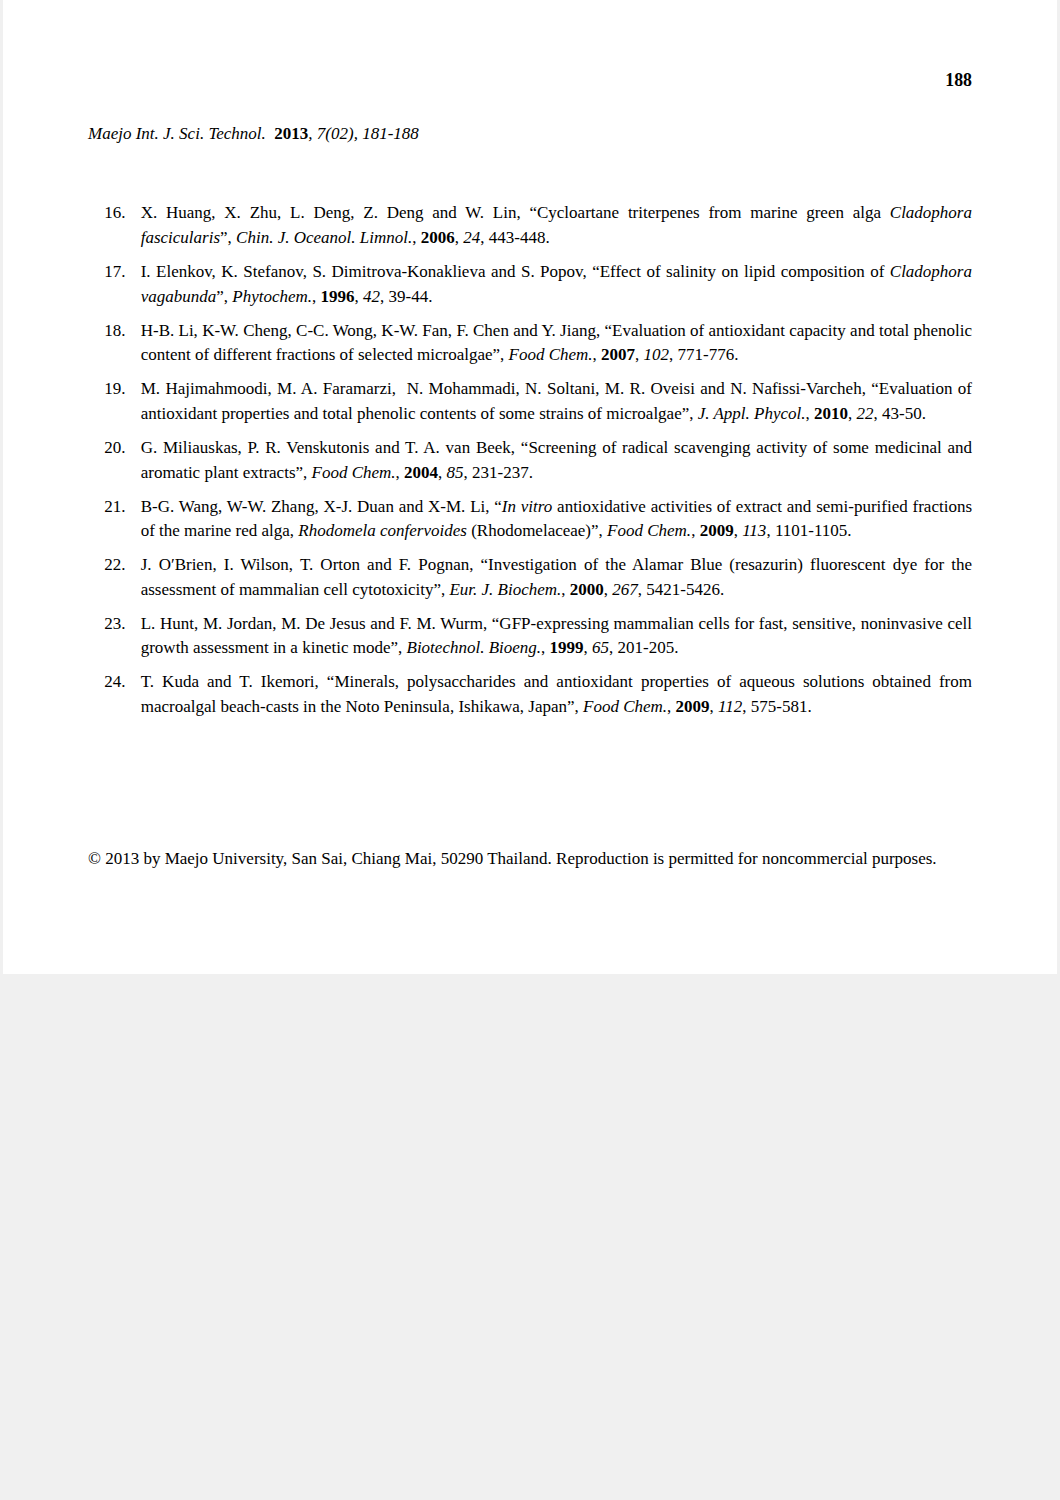188
Maejo Int. J. Sci. Technol. 2013, 7(02), 181-188
16. X. Huang, X. Zhu, L. Deng, Z. Deng and W. Lin, “Cycloartane triterpenes from marine green alga Cladophora fascicularis”, Chin. J. Oceanol. Limnol., 2006, 24, 443-448.
17. I. Elenkov, K. Stefanov, S. Dimitrova-Konaklieva and S. Popov, “Effect of salinity on lipid composition of Cladophora vagabunda”, Phytochem., 1996, 42, 39-44.
18. H-B. Li, K-W. Cheng, C-C. Wong, K-W. Fan, F. Chen and Y. Jiang, “Evaluation of antioxidant capacity and total phenolic content of different fractions of selected microalgae”, Food Chem., 2007, 102, 771-776.
19. M. Hajimahmoodi, M. A. Faramarzi, N. Mohammadi, N. Soltani, M. R. Oveisi and N. Nafissi-Varcheh, “Evaluation of antioxidant properties and total phenolic contents of some strains of microalgae”, J. Appl. Phycol., 2010, 22, 43-50.
20. G. Miliauskas, P. R. Venskutonis and T. A. van Beek, “Screening of radical scavenging activity of some medicinal and aromatic plant extracts”, Food Chem., 2004, 85, 231-237.
21. B-G. Wang, W-W. Zhang, X-J. Duan and X-M. Li, “In vitro antioxidative activities of extract and semi-purified fractions of the marine red alga, Rhodomela confervoides (Rhodomelaceae)”, Food Chem., 2009, 113, 1101-1105.
22. J. O′Brien, I. Wilson, T. Orton and F. Pognan, “Investigation of the Alamar Blue (resazurin) fluorescent dye for the assessment of mammalian cell cytotoxicity”, Eur. J. Biochem., 2000, 267, 5421-5426.
23. L. Hunt, M. Jordan, M. De Jesus and F. M. Wurm, “GFP-expressing mammalian cells for fast, sensitive, noninvasive cell growth assessment in a kinetic mode”, Biotechnol. Bioeng., 1999, 65, 201-205.
24. T. Kuda and T. Ikemori, “Minerals, polysaccharides and antioxidant properties of aqueous solutions obtained from macroalgal beach-casts in the Noto Peninsula, Ishikawa, Japan”, Food Chem., 2009, 112, 575-581.
© 2013 by Maejo University, San Sai, Chiang Mai, 50290 Thailand. Reproduction is permitted for noncommercial purposes.